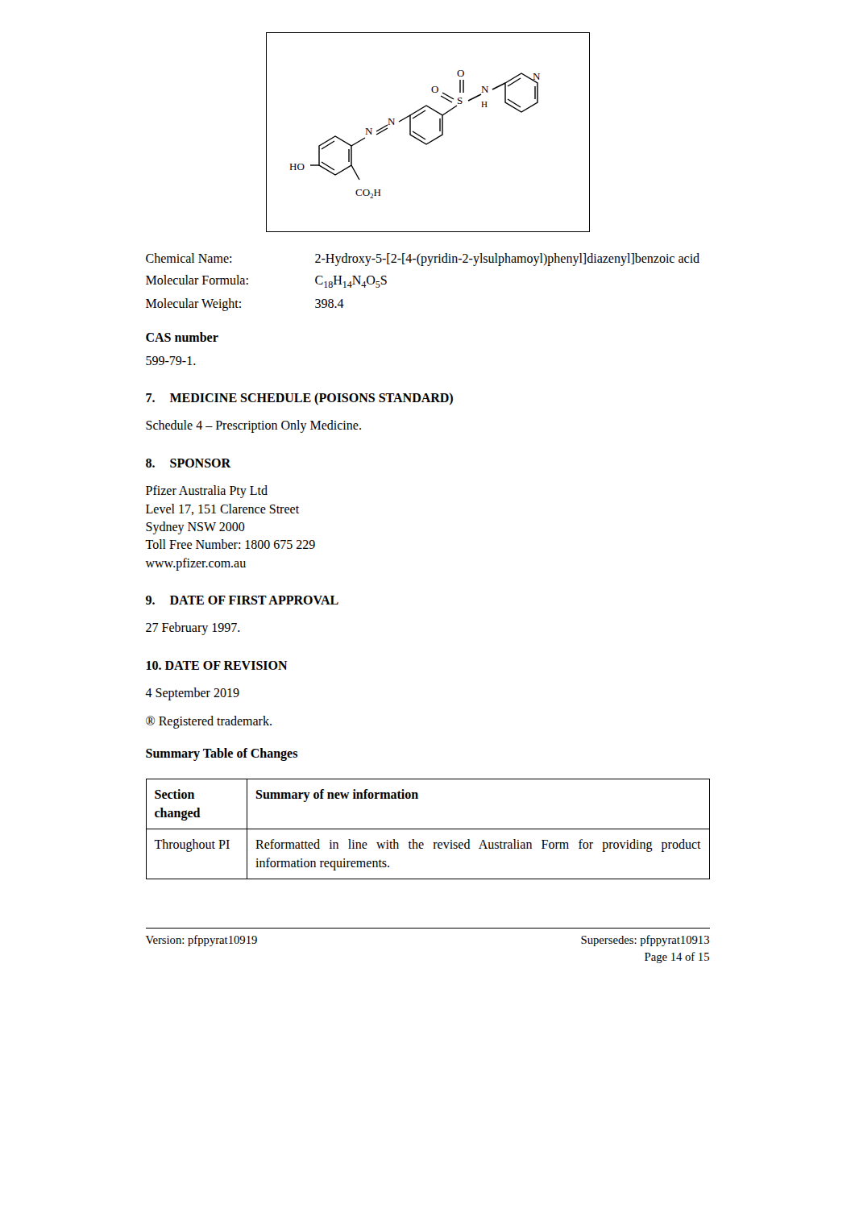HO CO2H N N S O O N H N
| Chemical Name: | 2-Hydroxy-5-[2-[4-(pyridin-2-ylsulphamoyl)phenyl]diazenyl]benzoic acid |
| Molecular Formula: | C 18 H 14 N 4 O 5 S |
| Molecular Weight: | 398.4 |
CAS number
599-79-1.
7. MEDICINE SCHEDULE (POISONS STANDARD)
Schedule 4 – Prescription Only Medicine.
8. SPONSOR
Pfizer Australia Pty Ltd
Level 17, 151 Clarence Street
Sydney NSW 2000
Toll Free Number: 1800 675 229
www.pfizer.com.au
9. DATE OF FIRST APPROVAL
27 February 1997.
10. DATE OF REVISION
4 September 2019
® Registered trademark.
Summary Table of Changes
| Section changed | Summary of new information |
| --- | --- |
| Throughout PI | Reformatted in line with the revised Australian Form for providing product information requirements. |
Version: pfppyrat10919
Supersedes: pfppyrat10913
Page 14 of 15